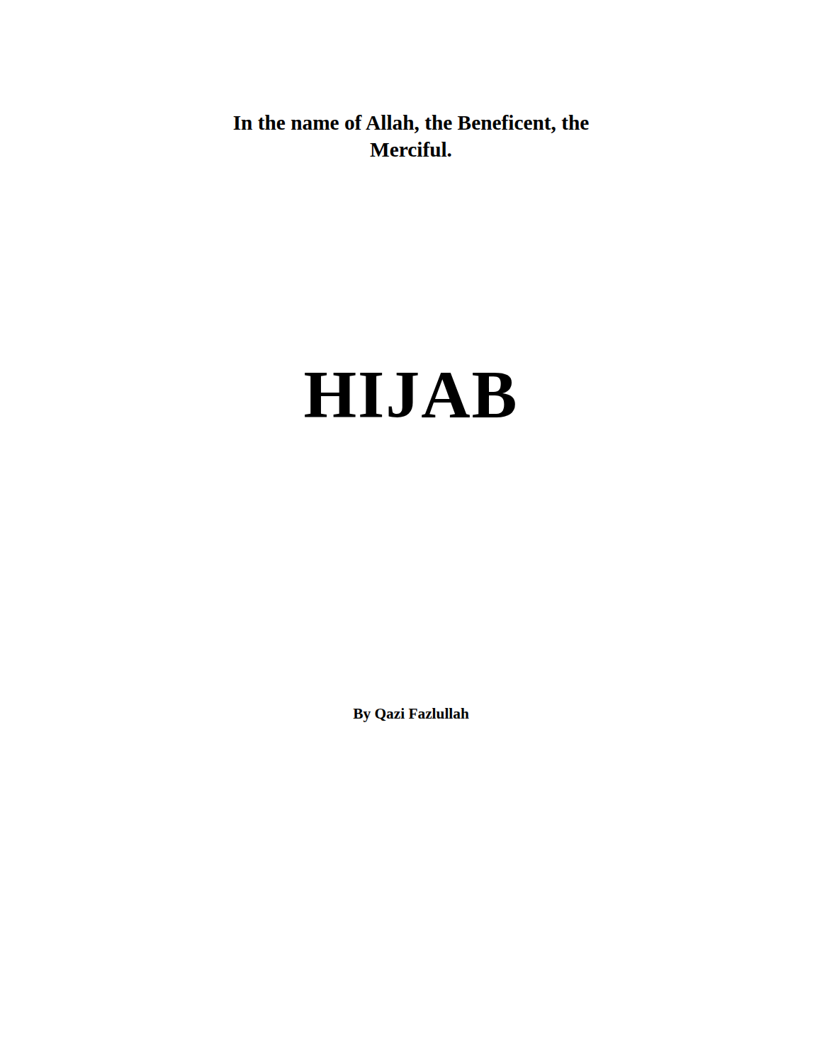In the name of Allah, the Beneficent, the Merciful.
HIJAB
By Qazi Fazlullah